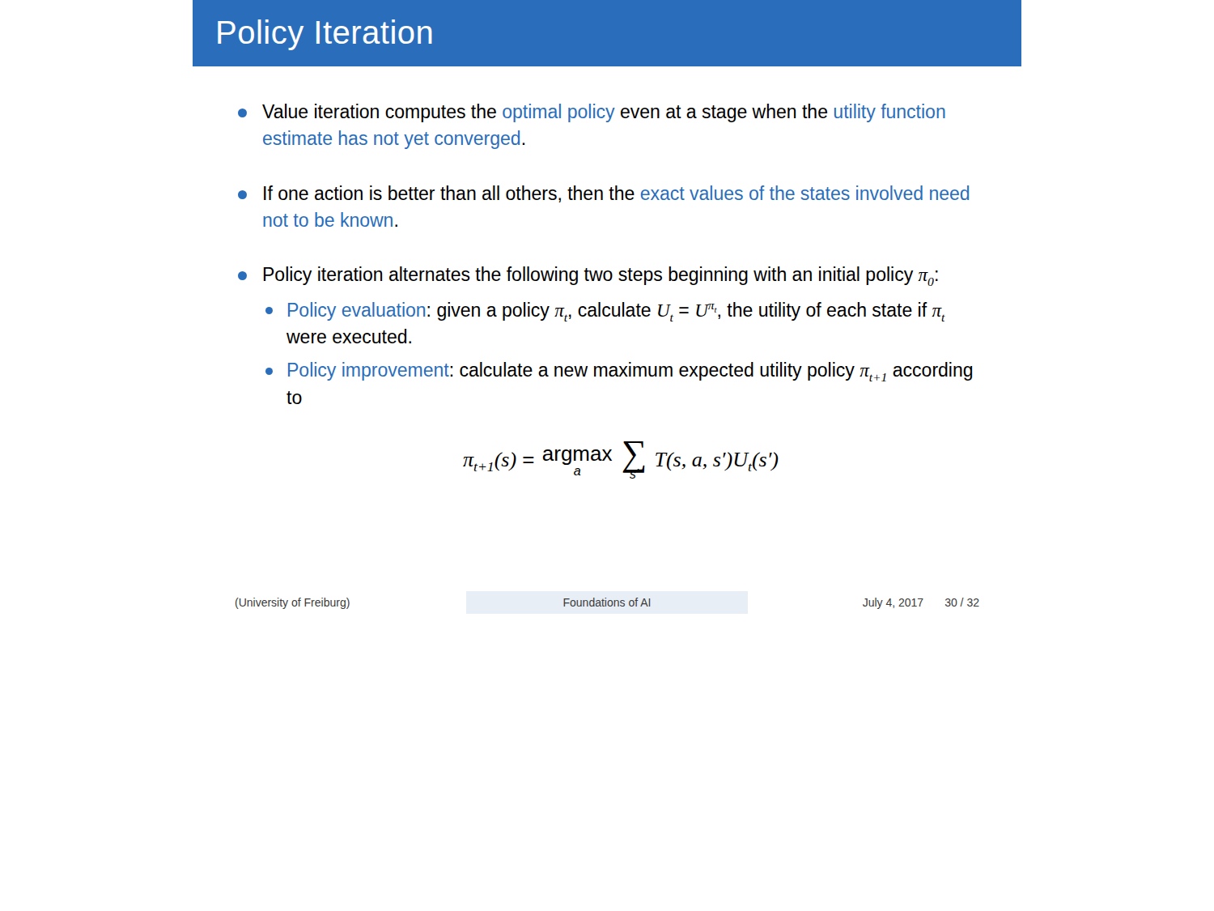Policy Iteration
Value iteration computes the optimal policy even at a stage when the utility function estimate has not yet converged.
If one action is better than all others, then the exact values of the states involved need not to be known.
Policy iteration alternates the following two steps beginning with an initial policy π0:
Policy evaluation: given a policy πt, calculate Ut = Uπt, the utility of each state if πt were executed.
Policy improvement: calculate a new maximum expected utility policy πt+1 according to
πt+1(s) = argmax a ∑s′ T(s, a, s′)Ut(s′)
(University of Freiburg)
Foundations of AI
July 4, 201730 / 32